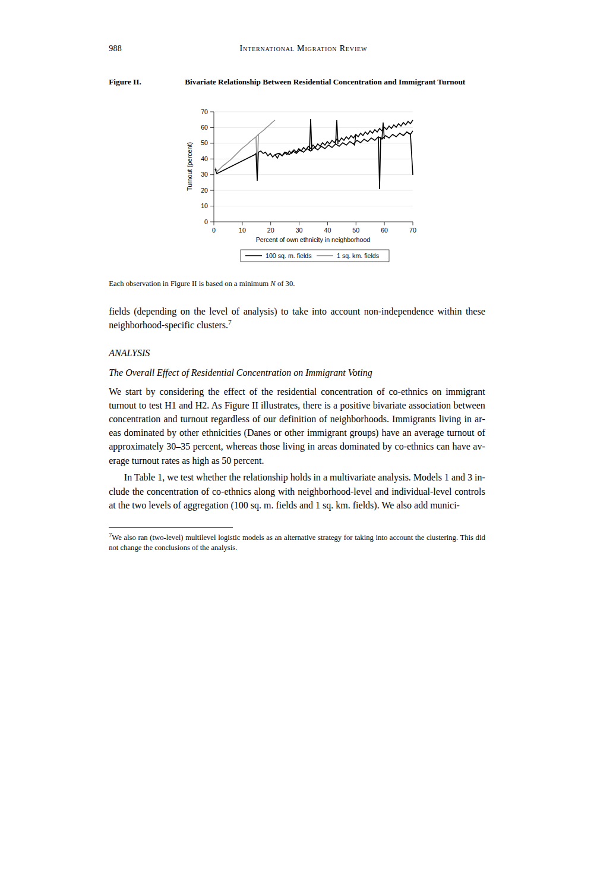988 International Migration Review
Figure II. Bivariate Relationship Between Residential Concentration and Immigrant Turnout
70 60 50 40 30 20 10 0 Turnout (percent) 0 10 20 30 40 50 60 70 Percent of own ethnicity in neighborhood 100 sq. m. fields 1 sq. km. fields
Each observation in Figure II is based on a minimum N of 30.
fields (depending on the level of analysis) to take into account non-independence within these neighborhood-specific clusters.7
ANALYSIS
The Overall Effect of Residential Concentration on Immigrant Voting
We start by considering the effect of the residential concentration of co-ethnics on immigrant turnout to test H1 and H2. As Figure II illustrates, there is a positive bivariate association between concentration and turnout regardless of our definition of neighborhoods. Immigrants living in areas dominated by other ethnicities (Danes or other immigrant groups) have an average turnout of approximately 30–35 percent, whereas those living in areas dominated by co-ethnics can have average turnout rates as high as 50 percent.
In Table 1, we test whether the relationship holds in a multivariate analysis. Models 1 and 3 include the concentration of co-ethnics along with neighborhood-level and individual-level controls at the two levels of aggregation (100 sq. m. fields and 1 sq. km. fields). We also add munici-
7We also ran (two-level) multilevel logistic models as an alternative strategy for taking into account the clustering. This did not change the conclusions of the analysis.